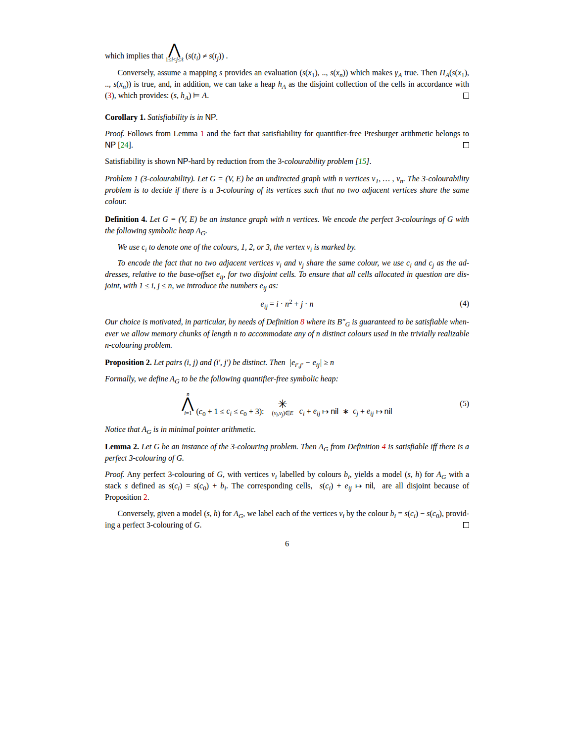which implies that ⋀1≤i<j≤ℓ (s(ti) ≠ s(tj)) .
Conversely, assume a mapping s provides an evaluation (s(x1), .., s(xn)) which makes γA true. Then ΠA(s(x1), .., s(xn)) is true, and, in addition, we can take a heap hA as the disjoint collection of the cells in accordance with (3), which provides: (s, hA) ⊨ A.
Corollary 1. Satisfiability is in NP.
Proof. Follows from Lemma 1 and the fact that satisfiability for quantifier-free Presburger arithmetic belongs to NP [24].
Satisfiability is shown NP-hard by reduction from the 3-colourability problem [15].
Problem 1 (3-colourability). Let G = (V, E) be an undirected graph with n vertices v1, … , vn. The 3-colourability problem is to decide if there is a 3-colouring of its vertices such that no two adjacent vertices share the same colour.
Definition 4. Let G = (V, E) be an instance graph with n vertices. We encode the perfect 3-colourings of G with the following symbolic heap AG.
We use ci to denote one of the colours, 1, 2, or 3, the vertex vi is marked by.
To encode the fact that no two adjacent vertices vi and vj share the same colour, we use ci and cj as the addresses, relative to the base-offset eij, for two disjoint cells. To ensure that all cells allocated in question are disjoint, with 1 ≤ i, j ≤ n, we introduce the numbers eij as:
eij = i · n2 + j · n (4)
Our choice is motivated, in particular, by needs of Definition 8 where its B″G is guaranteed to be satisfiable whenever we allow memory chunks of length n to accommodate any of n distinct colours used in the trivially realizable n-colouring problem.
Proposition 2. Let pairs (i, j) and (i′, j′) be distinct. Then |ei′,j′ − eij| ≥ n
Formally, we define AG to be the following quantifier-free symbolic heap:
n⋀i=1 (c0 + 1 ≤ ci ≤ c0 + 3): ✳(vi,vj)∈E ci + eij ↦ nil ∗ cj + eij ↦ nil (5)
Notice that AG is in minimal pointer arithmetic.
Lemma 2. Let G be an instance of the 3-colouring problem. Then AG from Definition 4 is satisfiable iff there is a perfect 3-colouring of G.
Proof. Any perfect 3-colouring of G, with vertices vi labelled by colours bi, yields a model (s, h) for AG with a stack s defined as s(ci) = s(c0) + bi. The corresponding cells, s(ci) + eij ↦ nil, are all disjoint because of Proposition 2.
Conversely, given a model (s, h) for AG, we label each of the vertices vi by the colour bi = s(ci) − s(c0), providing a perfect 3-colouring of G.
6